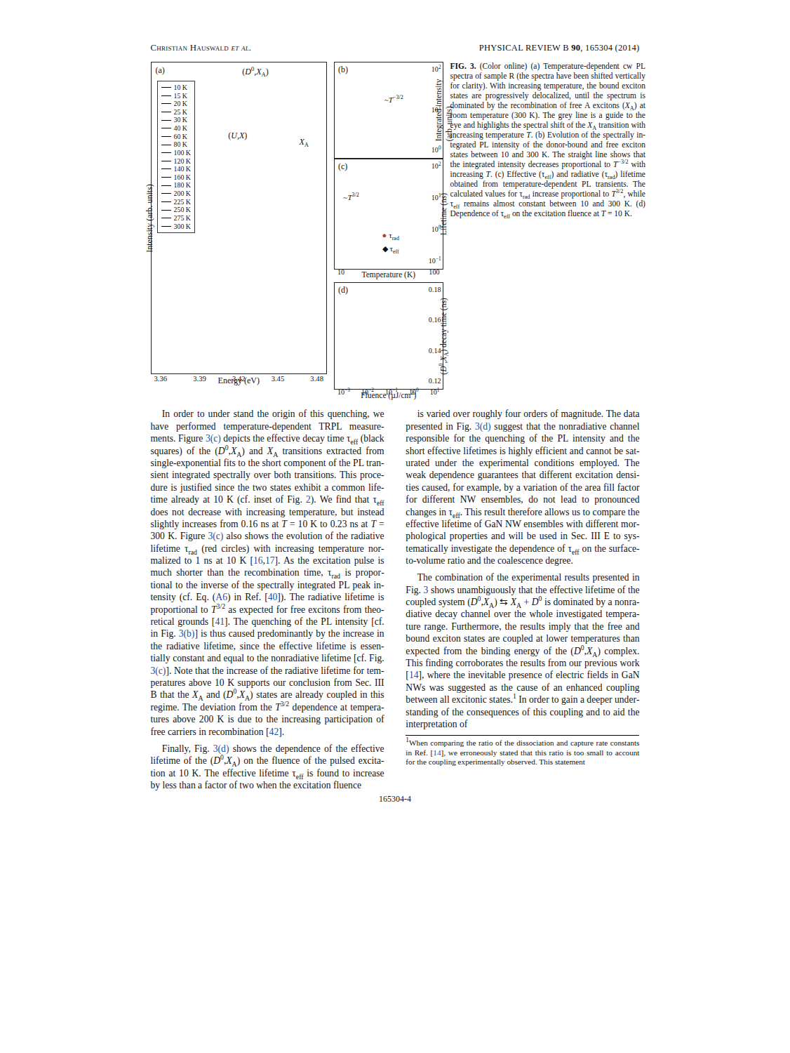Christian Hauswald et al.
PHYSICAL REVIEW B 90, 165304 (2014)
(a)
(D0,XA)
SF
(U,X)
XA
Intensity (arb. units)
10 K
15 K
20 K
25 K
30 K
40 K
60 K
80 K
100 K
120 K
140 K
160 K
180 K
200 K
225 K
250 K
275 K
300 K
3.363.393.423.453.48
Energy (eV)
(b)
~T−3/2
102101100
Integrated intensity
(arb. units)
(c)
~T3/2
● τrad
◆ τeff
10210110010−1
Lifetime (ns)
10100
Temperature (K)
(d)
0.180.160.140.12
(D0,XA) decay time (ns)
10−310−210−1100101
Fluence (µJ/cm2)
FIG. 3. (Color online) (a) Temperature-dependent cw PL spectra of sample R (the spectra have been shifted vertically for clarity). With increasing temperature, the bound exciton states are progressively delocalized, until the spectrum is dominated by the recombination of free A excitons (XA) at room temperature (300 K). The grey line is a guide to the eye and highlights the spectral shift of the XA transition with increasing temperature T. (b) Evolution of the spectrally integrated PL intensity of the donor-bound and free exciton states between 10 and 300 K. The straight line shows that the integrated intensity decreases proportional to T−3/2 with increasing T. (c) Effective (τeff) and radiative (τrad) lifetime obtained from temperature-dependent PL transients. The calculated values for τrad increase proportional to T3/2, while τeff remains almost constant between 10 and 300 K. (d) Dependence of τeff on the excitation fluence at T = 10 K.
In order to under stand the origin of this quenching, we have performed temperature-dependent TRPL measurements. Figure 3(c) depicts the effective decay time τeff (black squares) of the (D0,XA) and XA transitions extracted from single-exponential fits to the short component of the PL transient integrated spectrally over both transitions. This procedure is justified since the two states exhibit a common lifetime already at 10 K (cf. inset of Fig. 2). We find that τeff does not decrease with increasing temperature, but instead slightly increases from 0.16 ns at T = 10 K to 0.23 ns at T = 300 K. Figure 3(c) also shows the evolution of the radiative lifetime τrad (red circles) with increasing temperature normalized to 1 ns at 10 K [16,17]. As the excitation pulse is much shorter than the recombination time, τrad is proportional to the inverse of the spectrally integrated PL peak intensity (cf. Eq. (A6) in Ref. [40]). The radiative lifetime is proportional to T3/2 as expected for free excitons from theoretical grounds [41]. The quenching of the PL intensity [cf. in Fig. 3(b)] is thus caused predominantly by the increase in the radiative lifetime, since the effective lifetime is essentially constant and equal to the nonradiative lifetime [cf. Fig. 3(c)]. Note that the increase of the radiative lifetime for temperatures above 10 K supports our conclusion from Sec. III B that the XA and (D0,XA) states are already coupled in this regime. The deviation from the T3/2 dependence at temperatures above 200 K is due to the increasing participation of free carriers in recombination [42].
Finally, Fig. 3(d) shows the dependence of the effective lifetime of the (D0,XA) on the fluence of the pulsed excitation at 10 K. The effective lifetime τeff is found to increase by less than a factor of two when the excitation fluence
is varied over roughly four orders of magnitude. The data presented in Fig. 3(d) suggest that the nonradiative channel responsible for the quenching of the PL intensity and the short effective lifetimes is highly efficient and cannot be saturated under the experimental conditions employed. The weak dependence guarantees that different excitation densities caused, for example, by a variation of the area fill factor for different NW ensembles, do not lead to pronounced changes in τeff. This result therefore allows us to compare the effective lifetime of GaN NW ensembles with different morphological properties and will be used in Sec. III E to systematically investigate the dependence of τeff on the surface-to-volume ratio and the coalescence degree.
The combination of the experimental results presented in Fig. 3 shows unambiguously that the effective lifetime of the coupled system (D0,XA) ⇆ XA + D0 is dominated by a nonradiative decay channel over the whole investigated temperature range. Furthermore, the results imply that the free and bound exciton states are coupled at lower temperatures than expected from the binding energy of the (D0,XA) complex. This finding corroborates the results from our previous work [14], where the inevitable presence of electric fields in GaN NWs was suggested as the cause of an enhanced coupling between all excitonic states.1 In order to gain a deeper understanding of the consequences of this coupling and to aid the interpretation of
1When comparing the ratio of the dissociation and capture rate constants in Ref. [14], we erroneously stated that this ratio is too small to account for the coupling experimentally observed. This statement
165304-4